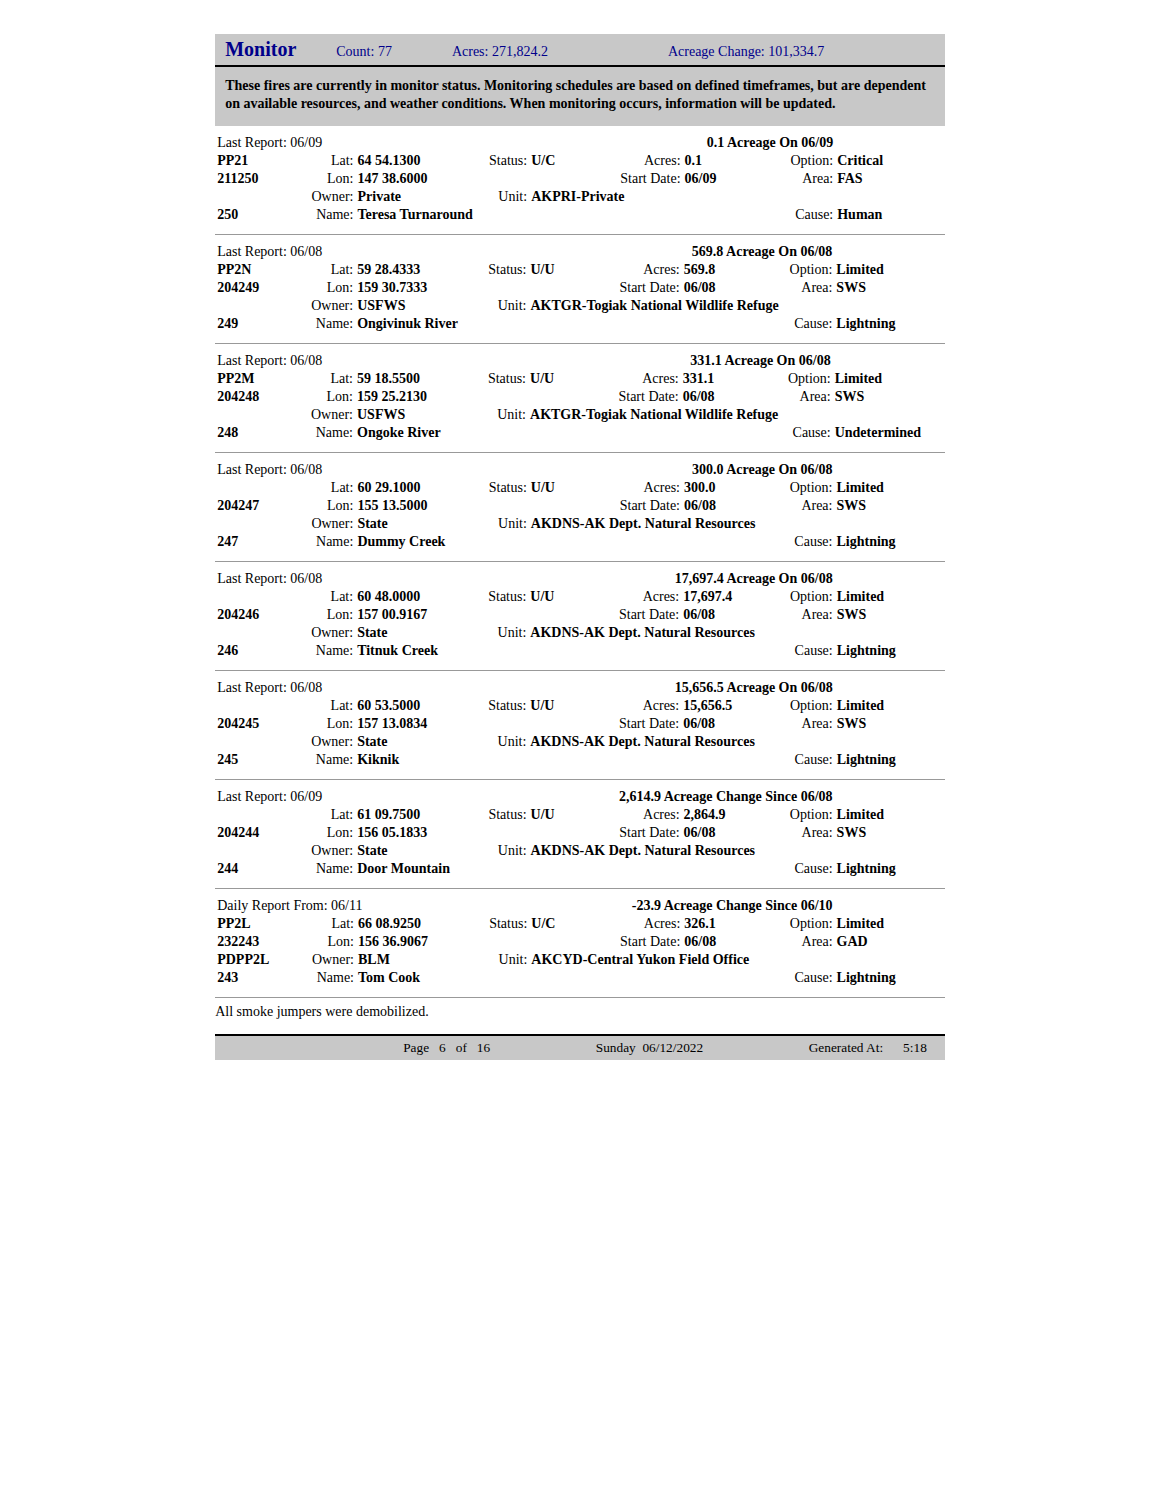Monitor
Count: 77
Acres: 271,824.2
Acreage Change: 101,334.7
These fires are currently in monitor status. Monitoring schedules are based on defined timeframes, but are dependent on available resources, and weather conditions. When monitoring occurs, information will be updated.
| Last Report: 06/09 | 0.1 Acreage On 06/09 |
| PP21 | Lat: | 64 54.1300 | Status: | U/C | Acres: | 0.1 | Option: | Critical |
| 211250 | Lon: | 147 38.6000 | | | Start Date: | 06/09 | Area: | FAS |
| | Owner: | Private | Unit: | AKPRI-Private | | |
| 250 | Name: | Teresa Turnaround | | | Cause: | Human |
| Last Report: 06/08 | 569.8 Acreage On 06/08 |
| PP2N | Lat: | 59 28.4333 | Status: | U/U | Acres: | 569.8 | Option: | Limited |
| 204249 | Lon: | 159 30.7333 | | | Start Date: | 06/08 | Area: | SWS |
| | Owner: | USFWS | Unit: | AKTGR-Togiak National Wildlife Refuge |
| 249 | Name: | Ongivinuk River | | | Cause: | Lightning |
| Last Report: 06/08 | 331.1 Acreage On 06/08 |
| PP2M | Lat: | 59 18.5500 | Status: | U/U | Acres: | 331.1 | Option: | Limited |
| 204248 | Lon: | 159 25.2130 | | | Start Date: | 06/08 | Area: | SWS |
| | Owner: | USFWS | Unit: | AKTGR-Togiak National Wildlife Refuge |
| 248 | Name: | Ongoke River | | | Cause: | Undetermined |
| Last Report: 06/08 | 300.0 Acreage On 06/08 |
| | Lat: | 60 29.1000 | Status: | U/U | Acres: | 300.0 | Option: | Limited |
| 204247 | Lon: | 155 13.5000 | | | Start Date: | 06/08 | Area: | SWS |
| | Owner: | State | Unit: | AKDNS-AK Dept. Natural Resources |
| 247 | Name: | Dummy Creek | | | Cause: | Lightning |
| Last Report: 06/08 | 17,697.4 Acreage On 06/08 |
| | Lat: | 60 48.0000 | Status: | U/U | Acres: | 17,697.4 | Option: | Limited |
| 204246 | Lon: | 157 00.9167 | | | Start Date: | 06/08 | Area: | SWS |
| | Owner: | State | Unit: | AKDNS-AK Dept. Natural Resources |
| 246 | Name: | Titnuk Creek | | | Cause: | Lightning |
| Last Report: 06/08 | 15,656.5 Acreage On 06/08 |
| | Lat: | 60 53.5000 | Status: | U/U | Acres: | 15,656.5 | Option: | Limited |
| 204245 | Lon: | 157 13.0834 | | | Start Date: | 06/08 | Area: | SWS |
| | Owner: | State | Unit: | AKDNS-AK Dept. Natural Resources |
| 245 | Name: | Kiknik | | | Cause: | Lightning |
| Last Report: 06/09 | 2,614.9 Acreage Change Since 06/08 |
| | Lat: | 61 09.7500 | Status: | U/U | Acres: | 2,864.9 | Option: | Limited |
| 204244 | Lon: | 156 05.1833 | | | Start Date: | 06/08 | Area: | SWS |
| | Owner: | State | Unit: | AKDNS-AK Dept. Natural Resources |
| 244 | Name: | Door Mountain | | | Cause: | Lightning |
| Daily Report From: 06/11 | -23.9 Acreage Change Since 06/10 |
| PP2L | Lat: | 66 08.9250 | Status: | U/C | Acres: | 326.1 | Option: | Limited |
| 232243 | Lon: | 156 36.9067 | | | Start Date: | 06/08 | Area: | GAD |
| PDPP2L | Owner: | BLM | Unit: | AKCYD-Central Yukon Field Office |
| 243 | Name: | Tom Cook | | | Cause: | Lightning |
All smoke jumpers were demobilized.
Page 6 of 16 Sunday 06/12/2022 Generated At: 5:18